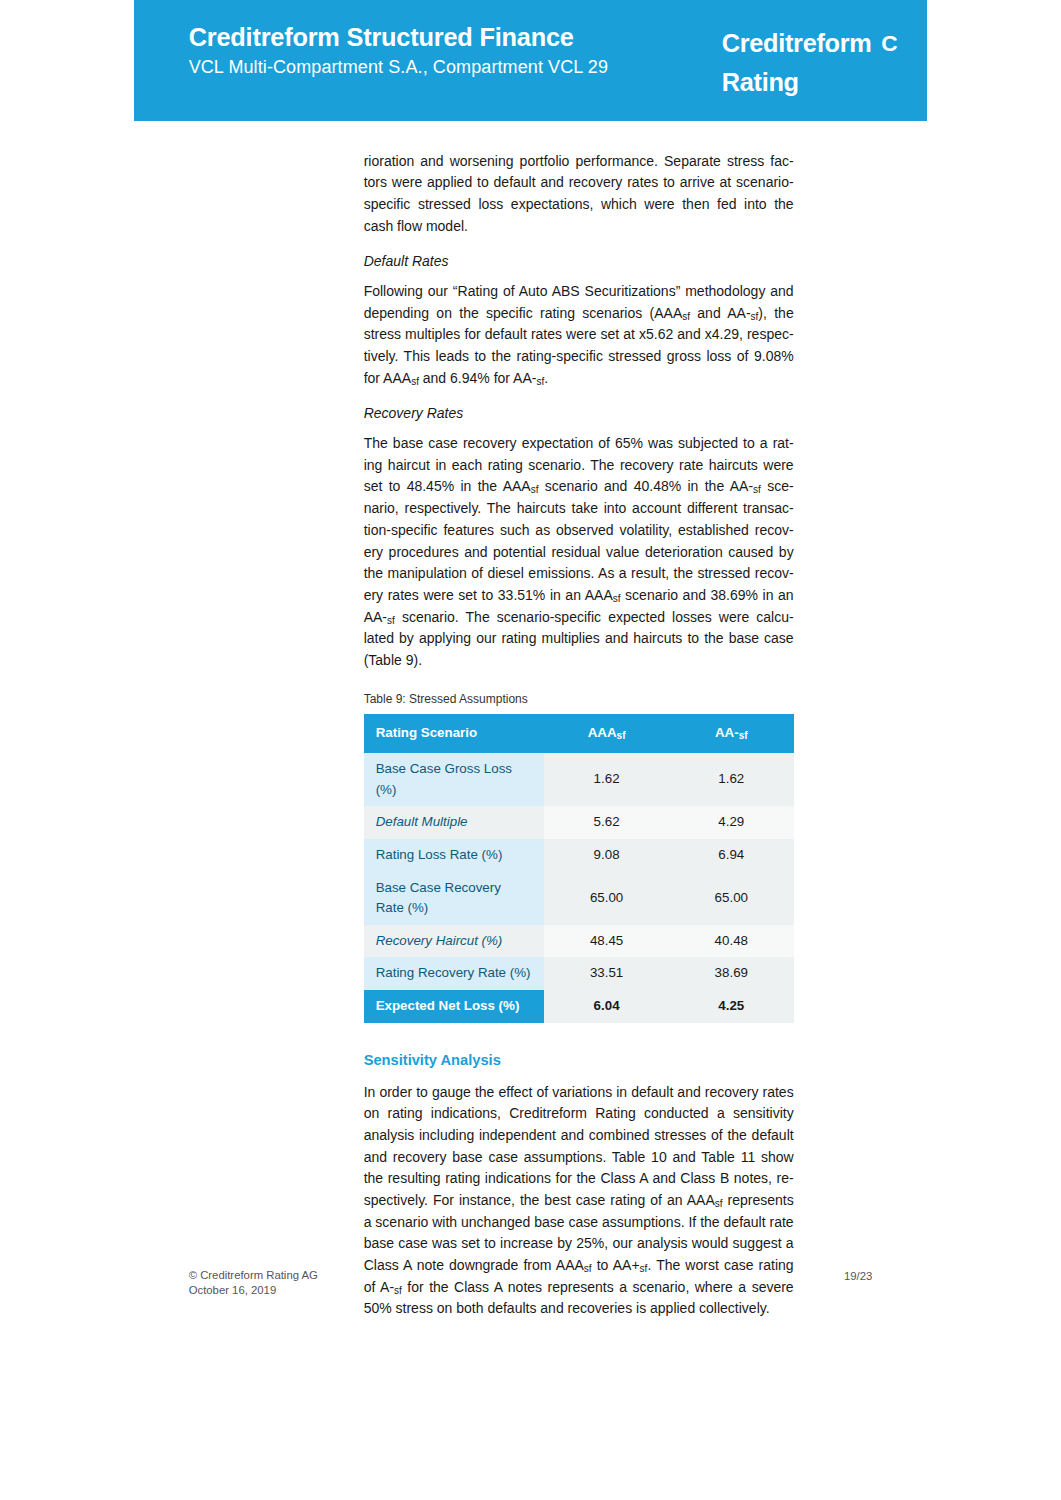Creditreform Structured Finance
VCL Multi-Compartment S.A., Compartment VCL 29
Creditreform C
Rating
rioration and worsening portfolio performance. Separate stress factors were applied to default and recovery rates to arrive at scenario-specific stressed loss expectations, which were then fed into the cash flow model.
Default Rates
Following our “Rating of Auto ABS Securitizations” methodology and depending on the specific rating scenarios (AAAsf and AA-sf), the stress multiples for default rates were set at x5.62 and x4.29, respectively. This leads to the rating-specific stressed gross loss of 9.08% for AAAsf and 6.94% for AA-sf.
Recovery Rates
The base case recovery expectation of 65% was subjected to a rating haircut in each rating scenario. The recovery rate haircuts were set to 48.45% in the AAAsf scenario and 40.48% in the AA-sf scenario, respectively. The haircuts take into account different transaction-specific features such as observed volatility, established recovery procedures and potential residual value deterioration caused by the manipulation of diesel emissions. As a result, the stressed recovery rates were set to 33.51% in an AAAsf scenario and 38.69% in an AA-sf scenario. The scenario-specific expected losses were calculated by applying our rating multiplies and haircuts to the base case (Table 9).
Table 9: Stressed Assumptions
| Rating Scenario | AAA sf | AA- sf |
| --- | --- | --- |
| Base Case Gross Loss (%) | 1.62 | 1.62 |
| Default Multiple | 5.62 | 4.29 |
| Rating Loss Rate (%) | 9.08 | 6.94 |
| Base Case Recovery Rate (%) | 65.00 | 65.00 |
| Recovery Haircut (%) | 48.45 | 40.48 |
| Rating Recovery Rate (%) | 33.51 | 38.69 |
| Expected Net Loss (%) | 6.04 | 4.25 |
Sensitivity Analysis
In order to gauge the effect of variations in default and recovery rates on rating indications, Creditreform Rating conducted a sensitivity analysis including independent and combined stresses of the default and recovery base case assumptions. Table 10 and Table 11 show the resulting rating indications for the Class A and Class B notes, respectively. For instance, the best case rating of an AAAsf represents a scenario with unchanged base case assumptions. If the default rate base case was set to increase by 25%, our analysis would suggest a Class A note downgrade from AAAsf to AA+sf. The worst case rating of A-sf for the Class A notes represents a scenario, where a severe 50% stress on both defaults and recoveries is applied collectively.
© Creditreform Rating AG
October 16, 2019
19/23